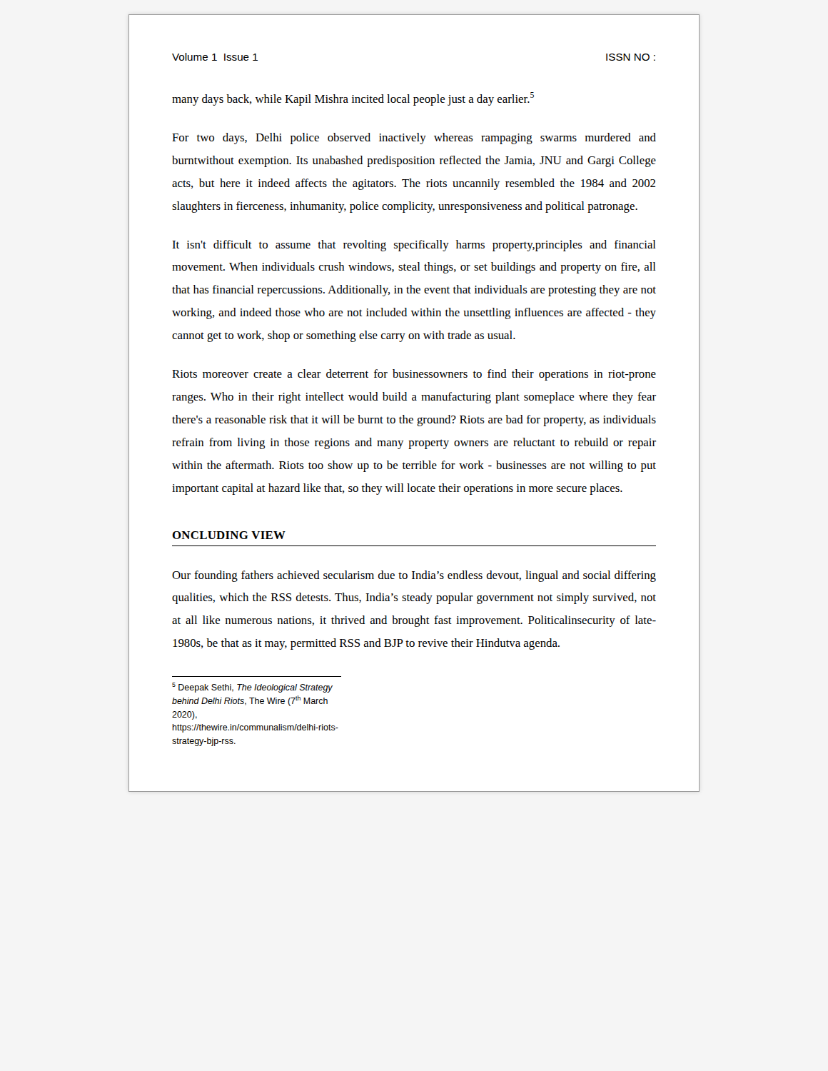Volume 1 Issue 1 ISSN NO :
many days back, while Kapil Mishra incited local people just a day earlier.5
For two days, Delhi police observed inactively whereas rampaging swarms murdered and burntwithout exemption. Its unabashed predisposition reflected the Jamia, JNU and Gargi College acts, but here it indeed affects the agitators. The riots uncannily resembled the 1984 and 2002 slaughters in fierceness, inhumanity, police complicity, unresponsiveness and political patronage.
It isn't difficult to assume that revolting specifically harms property,principles and financial movement. When individuals crush windows, steal things, or set buildings and property on fire, all that has financial repercussions. Additionally, in the event that individuals are protesting they are not working, and indeed those who are not included within the unsettling influences are affected - they cannot get to work, shop or something else carry on with trade as usual.
Riots moreover create a clear deterrent for businessowners to find their operations in riot-prone ranges. Who in their right intellect would build a manufacturing plant someplace where they fear there's a reasonable risk that it will be burnt to the ground? Riots are bad for property, as individuals refrain from living in those regions and many property owners are reluctant to rebuild or repair within the aftermath. Riots too show up to be terrible for work - businesses are not willing to put important capital at hazard like that, so they will locate their operations in more secure places.
oncluding View
Our founding fathers achieved secularism due to India’s endless devout, lingual and social differing qualities, which the RSS detests. Thus, India’s steady popular government not simply survived, not at all like numerous nations, it thrived and brought fast improvement. Politicalinsecurity of late-1980s, be that as it may, permitted RSS and BJP to revive their Hindutva agenda.
5 Deepak Sethi, The Ideological Strategy behind Delhi Riots, The Wire (7th March 2020),
https://thewire.in/communalism/delhi-riots-strategy-bjp-rss.